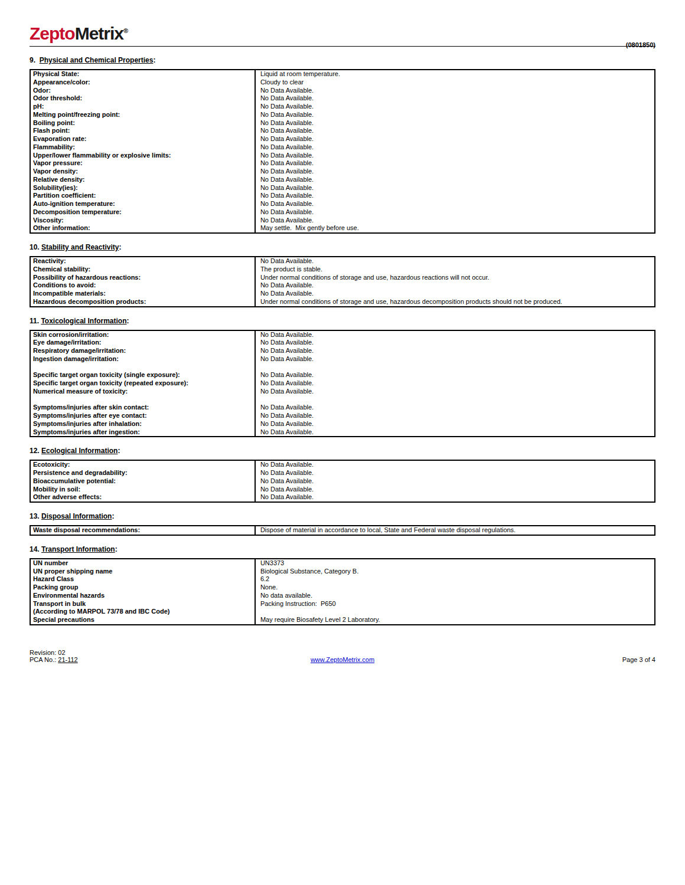Zepto Metrix®
(0801850)
9. Physical and Chemical Properties:
| Physical State: | Liquid at room temperature. |
| Appearance/color: | Cloudy to clear |
| Odor: | No Data Available. |
| Odor threshold: | No Data Available. |
| pH: | No Data Available. |
| Melting point/freezing point: | No Data Available. |
| Boiling point: | No Data Available. |
| Flash point: | No Data Available. |
| Evaporation rate: | No Data Available. |
| Flammability: | No Data Available. |
| Upper/lower flammability or explosive limits: | No Data Available. |
| Vapor pressure: | No Data Available. |
| Vapor density: | No Data Available. |
| Relative density: | No Data Available. |
| Solubility(ies): | No Data Available. |
| Partition coefficient: | No Data Available. |
| Auto-ignition temperature: | No Data Available. |
| Decomposition temperature: | No Data Available. |
| Viscosity: | No Data Available. |
| Other information: | May settle. Mix gently before use. |
10. Stability and Reactivity:
| Reactivity: | No Data Available. |
| Chemical stability: | The product is stable. |
| Possibility of hazardous reactions: | Under normal conditions of storage and use, hazardous reactions will not occur. |
| Conditions to avoid: | No Data Available. |
| Incompatible materials: | No Data Available. |
| Hazardous decomposition products: | Under normal conditions of storage and use, hazardous decomposition products should not be produced. |
11. Toxicological Information:
| Skin corrosion/irritation: | No Data Available. |
| Eye damage/irritation: | No Data Available. |
| Respiratory damage/irritation: | No Data Available. |
| Ingestion damage/irritation: | No Data Available. |
| Specific target organ toxicity (single exposure): | No Data Available. |
| Specific target organ toxicity (repeated exposure): | No Data Available. |
| Numerical measure of toxicity: | No Data Available. |
| Symptoms/injuries after skin contact: | No Data Available. |
| Symptoms/injuries after eye contact: | No Data Available. |
| Symptoms/injuries after inhalation: | No Data Available. |
| Symptoms/injuries after ingestion: | No Data Available. |
12. Ecological Information:
| Ecotoxicity: | No Data Available. |
| Persistence and degradability: | No Data Available. |
| Bioaccumulative potential: | No Data Available. |
| Mobility in soil: | No Data Available. |
| Other adverse effects: | No Data Available. |
13. Disposal Information:
| Waste disposal recommendations: | Dispose of material in accordance to local, State and Federal waste disposal regulations. |
14. Transport Information:
| UN number | UN3373 |
| UN proper shipping name | Biological Substance, Category B. |
| Hazard Class | 6.2 |
| Packing group | None. |
| Environmental hazards | No data available. |
| Transport in bulk (According to MARPOL 73/78 and IBC Code) | Packing Instruction: P650 |
| Special precautions | May require Biosafety Level 2 Laboratory. |
Revision: 02
PCA No.: 21-112
www.ZeptoMetrix.com
Page 3 of 4